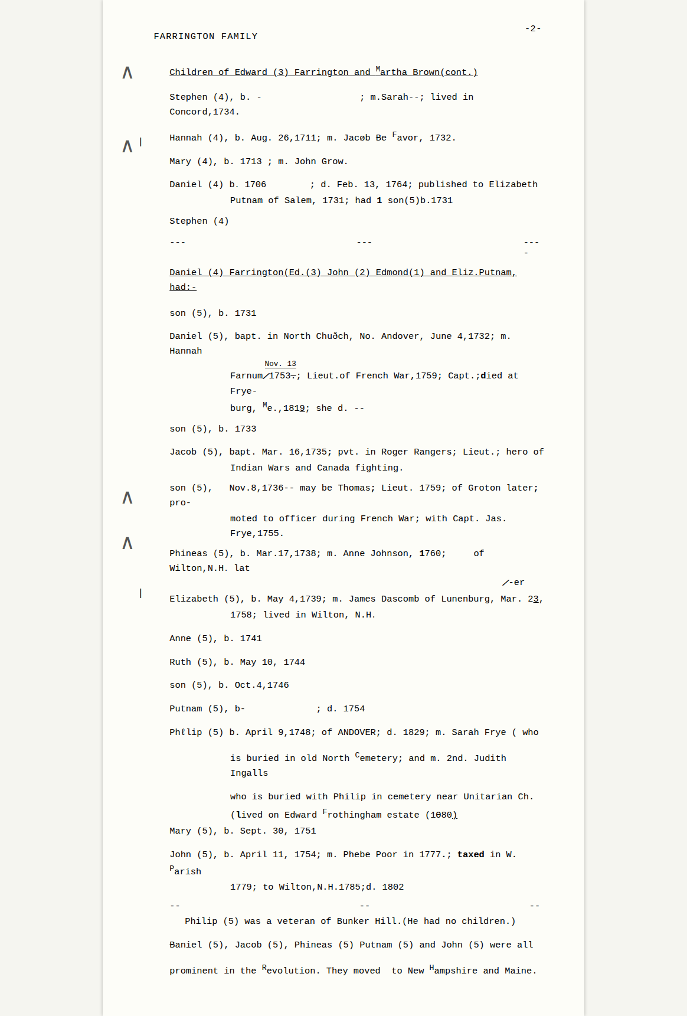-2-
FARRINGTON FAMILY
∧
∧
∧
∧
|
∣
Children of Edward (3) Farrington and Martha Brown(cont.)
Stephen (4), b. - ; m.Sarah--; lived in Concord,1734.
Hannah (4), b. Aug. 26,1711; m. Jacøb Be Favor, 1732.
Mary (4), b. 1713 ; m. John Grow.
Daniel (4) b. 1706 ; d. Feb. 13, 1764; published to Elizabeth
Putnam of Salem, 1731; had 1 son(5)b.1731
Stephen (4)
--- --- ----
Daniel (4) Farrington(Ed.(3) John (2) Edmond(1) and Eliz.Putnam, had:-
son (5), b. 1731
Daniel (5), bapt. in North Chuðch, No. Andover, June 4,1732; m. Hannah
Nov. 13
Farnum/1753.; Lieut.of French War,1759; Capt.;died at Frye-
burg, Me.,1819; she d. --
son (5), b. 1733
Jacob (5), bapt. Mar. 16,1735; pvt. in Roger Rangers; Lieut.; hero of
Indian Wars and Canada fighting.
son (5), Nov.8,1736-- may be Thomas; Lieut. 1759; of Groton later; pro-
moted to officer during French War; with Capt. Jas. Frye,1755.
Phineas (5), b. Mar.17,1738; m. Anne Johnson, 1760; of Wilton,N.H. lat
/-er
Elizabeth (5), b. May 4,1739; m. James Dascomb of Lunenburg, Mar. 23,
1758; lived in Wilton, N.H.
Anne (5), b. 1741
Ruth (5), b. May 10, 1744
son (5), b. Oct.4,1746
Putnam (5), b- ; d. 1754
Phℓlip (5) b. April 9,1748; of ANDOVER; d. 1829; m. Sarah Frye ( who
is buried in old North Cemetery; and m. 2nd. Judith Ingalls
who is buried with Philip in cemetery near Unitarian Ch.
(lived on Edward Frothingham estate (1ϴ80)
Mary (5), b. Sept. 30, 1751
John (5), b. April 11, 1754; m. Phebe Poor in 1777.; taxed in W. Parish
1779; to Wilton,N.H.1785;d. 1802
-- -- --
Philip (5) was a veteran of Bunker Hill.(He had no children.)
Baniel (5), Jacob (5), Phineas (5) Putnam (5) and John (5) were all
promіnent in the Revolution. They moved to New Hampshire and Maine.